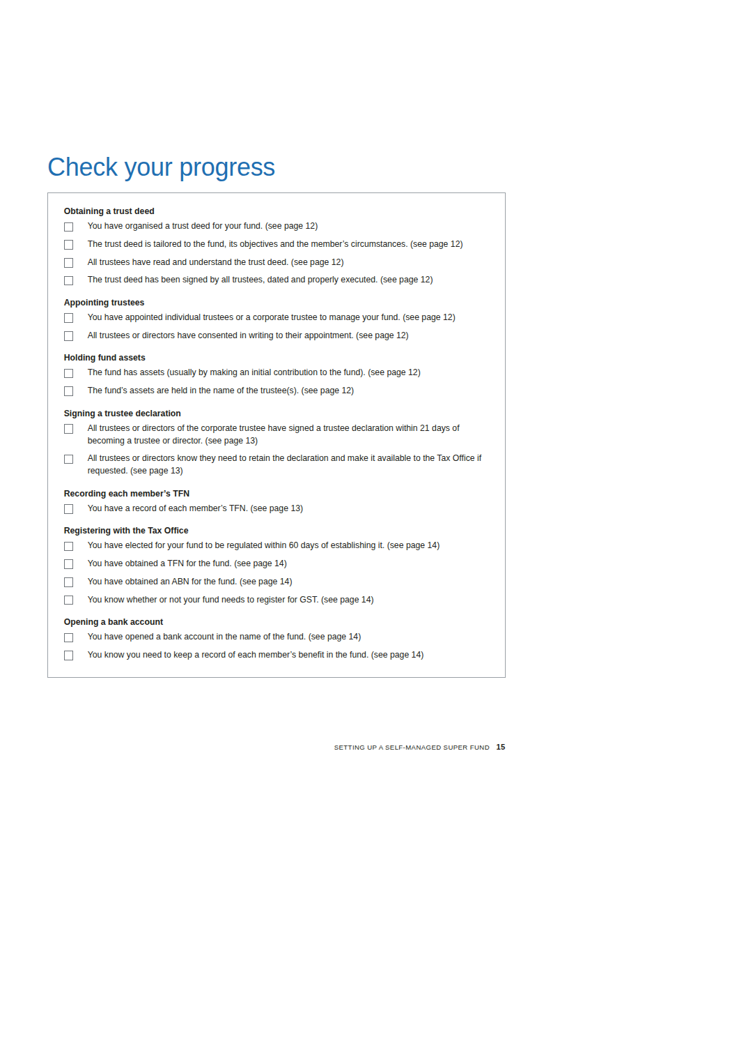Check your progress
Obtaining a trust deed
You have organised a trust deed for your fund. (see page 12)
The trust deed is tailored to the fund, its objectives and the member’s circumstances. (see page 12)
All trustees have read and understand the trust deed. (see page 12)
The trust deed has been signed by all trustees, dated and properly executed. (see page 12)
Appointing trustees
You have appointed individual trustees or a corporate trustee to manage your fund. (see page 12)
All trustees or directors have consented in writing to their appointment. (see page 12)
Holding fund assets
The fund has assets (usually by making an initial contribution to the fund). (see page 12)
The fund’s assets are held in the name of the trustee(s). (see page 12)
Signing a trustee declaration
All trustees or directors of the corporate trustee have signed a trustee declaration within 21 days of becoming a trustee or director. (see page 13)
All trustees or directors know they need to retain the declaration and make it available to the Tax Office if requested. (see page 13)
Recording each member’s TFN
You have a record of each member’s TFN. (see page 13)
Registering with the Tax Office
You have elected for your fund to be regulated within 60 days of establishing it. (see page 14)
You have obtained a TFN for the fund. (see page 14)
You have obtained an ABN for the fund. (see page 14)
You know whether or not your fund needs to register for GST. (see page 14)
Opening a bank account
You have opened a bank account in the name of the fund. (see page 14)
You know you need to keep a record of each member’s benefit in the fund. (see page 14)
SETTING UP A SELF-MANAGED SUPER FUND15